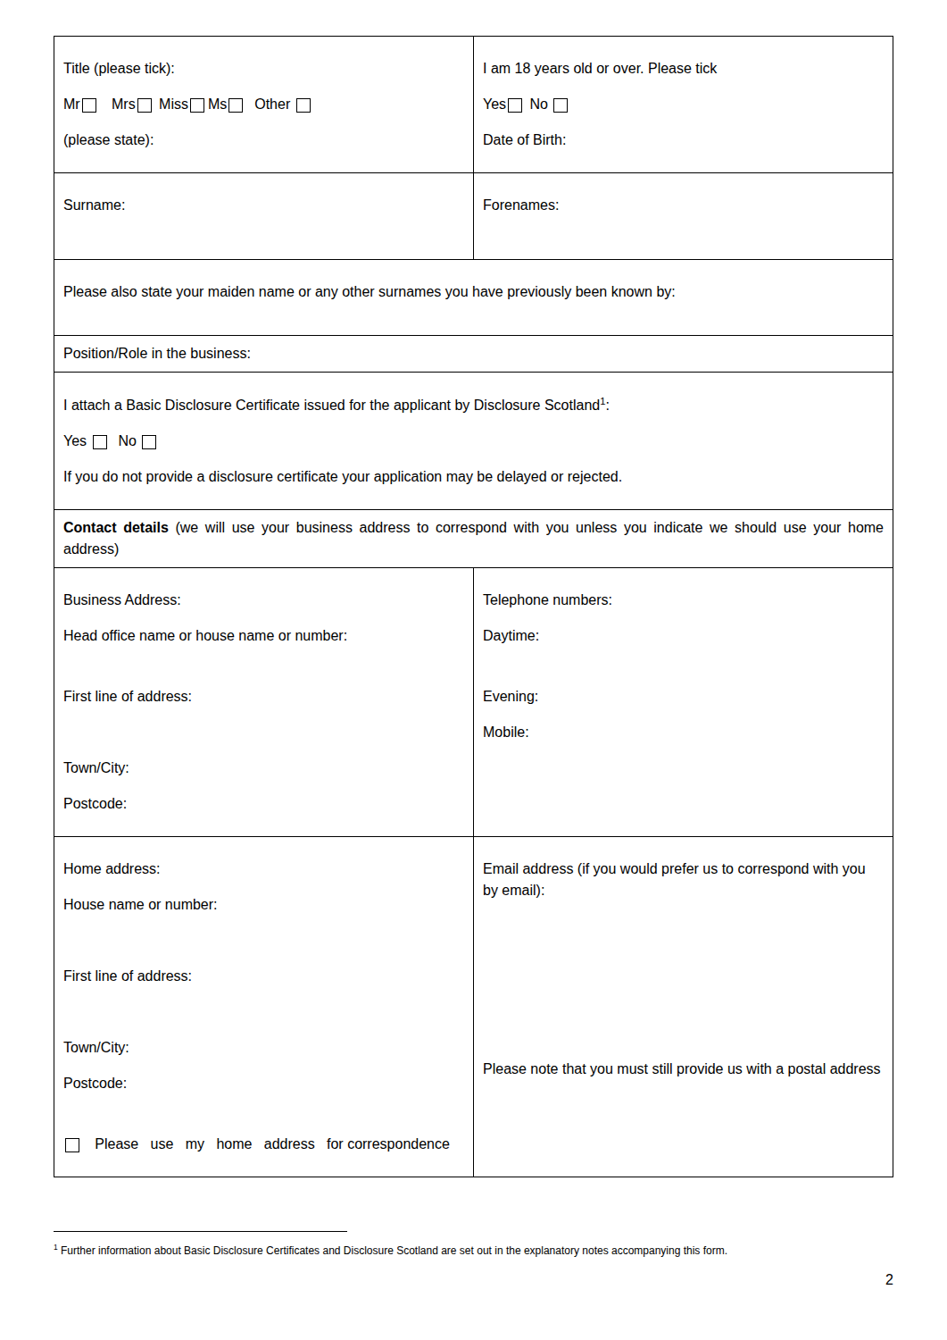| Title (please tick): Mr Mrs Miss Ms Other (please state): | I am 18 years old or over. Please tick Yes No Date of Birth: |
| Surname: | Forenames: |
| Please also state your maiden name or any other surnames you have previously been known by: |
| Position/Role in the business: |
| I attach a Basic Disclosure Certificate issued for the applicant by Disclosure Scotland 1 : Yes No If you do not provide a disclosure certificate your application may be delayed or rejected. |
| Contact details (we will use your business address to correspond with you unless you indicate we should use your home address) |
| Business Address: Head office name or house name or number: First line of address: Town/City: Postcode: | Telephone numbers: Daytime: Evening: Mobile: |
| Home address: House name or number: First line of address: Town/City: Postcode: Please use my home address for correspondence | Email address (if you would prefer us to correspond with you by email): Please note that you must still provide us with a postal address |
1 Further information about Basic Disclosure Certificates and Disclosure Scotland are set out in the explanatory notes accompanying this form.
2